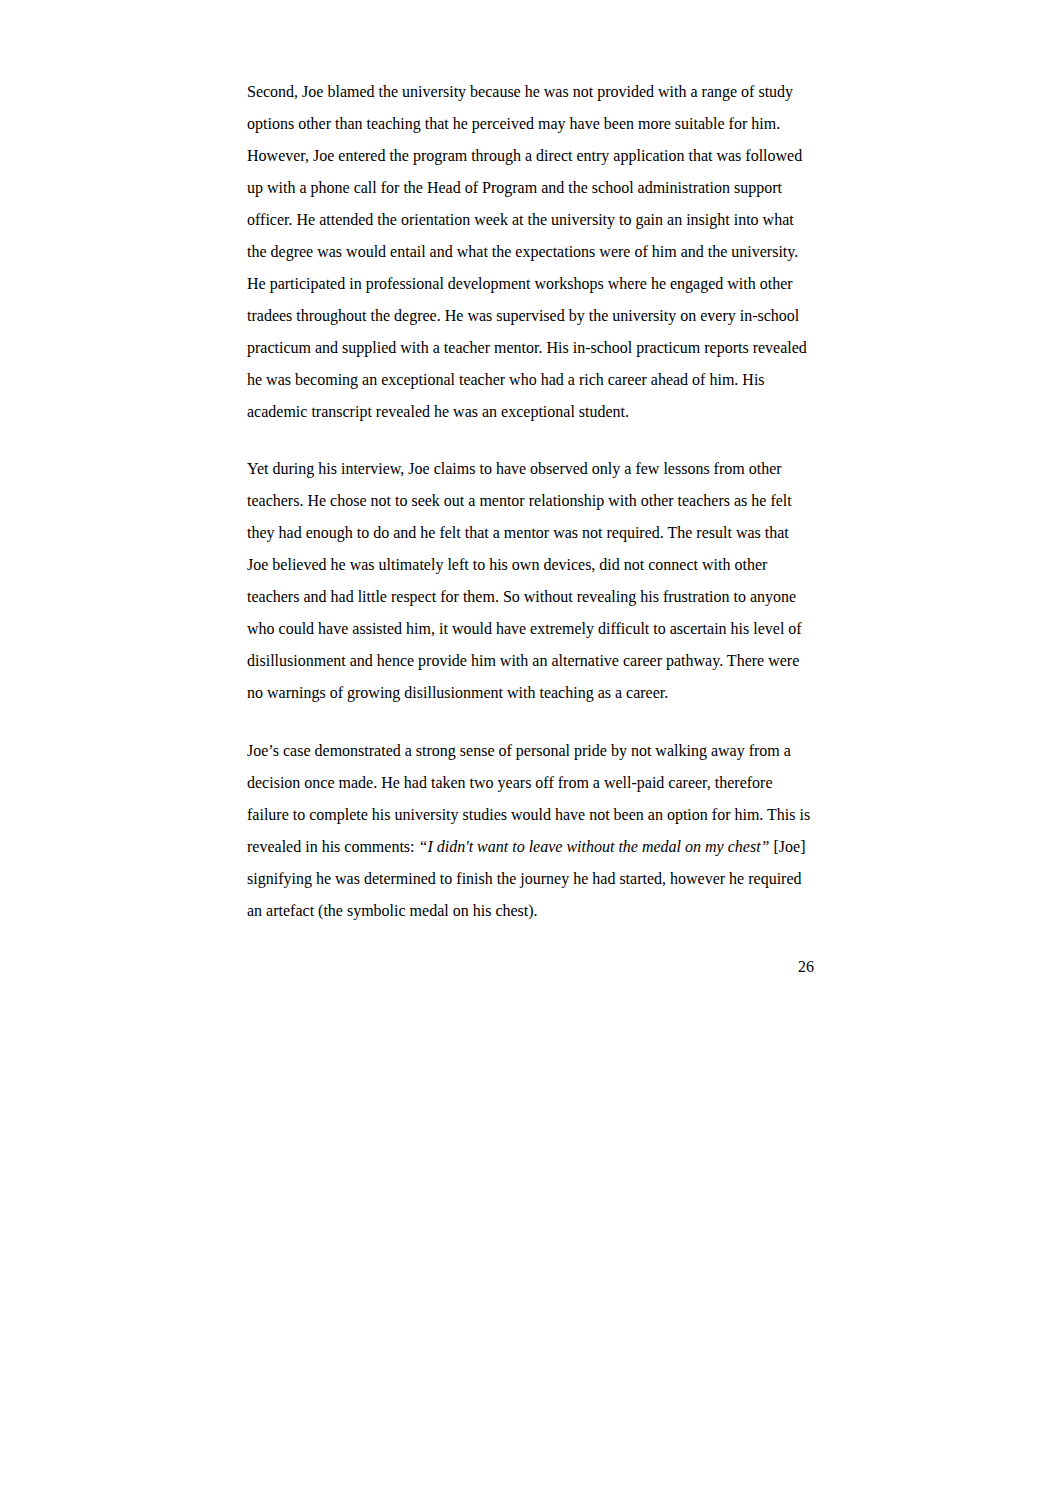Second, Joe blamed the university because he was not provided with a range of study options other than teaching that he perceived may have been more suitable for him. However, Joe entered the program through a direct entry application that was followed up with a phone call for the Head of Program and the school administration support officer. He attended the orientation week at the university to gain an insight into what the degree was would entail and what the expectations were of him and the university. He participated in professional development workshops where he engaged with other tradees throughout the degree. He was supervised by the university on every in-school practicum and supplied with a teacher mentor. His in-school practicum reports revealed he was becoming an exceptional teacher who had a rich career ahead of him. His academic transcript revealed he was an exceptional student.
Yet during his interview, Joe claims to have observed only a few lessons from other teachers. He chose not to seek out a mentor relationship with other teachers as he felt they had enough to do and he felt that a mentor was not required. The result was that Joe believed he was ultimately left to his own devices, did not connect with other teachers and had little respect for them. So without revealing his frustration to anyone who could have assisted him, it would have extremely difficult to ascertain his level of disillusionment and hence provide him with an alternative career pathway. There were no warnings of growing disillusionment with teaching as a career.
Joe’s case demonstrated a strong sense of personal pride by not walking away from a decision once made. He had taken two years off from a well-paid career, therefore failure to complete his university studies would have not been an option for him. This is revealed in his comments: “I didn't want to leave without the medal on my chest” [Joe] signifying he was determined to finish the journey he had started, however he required an artefact (the symbolic medal on his chest).
26